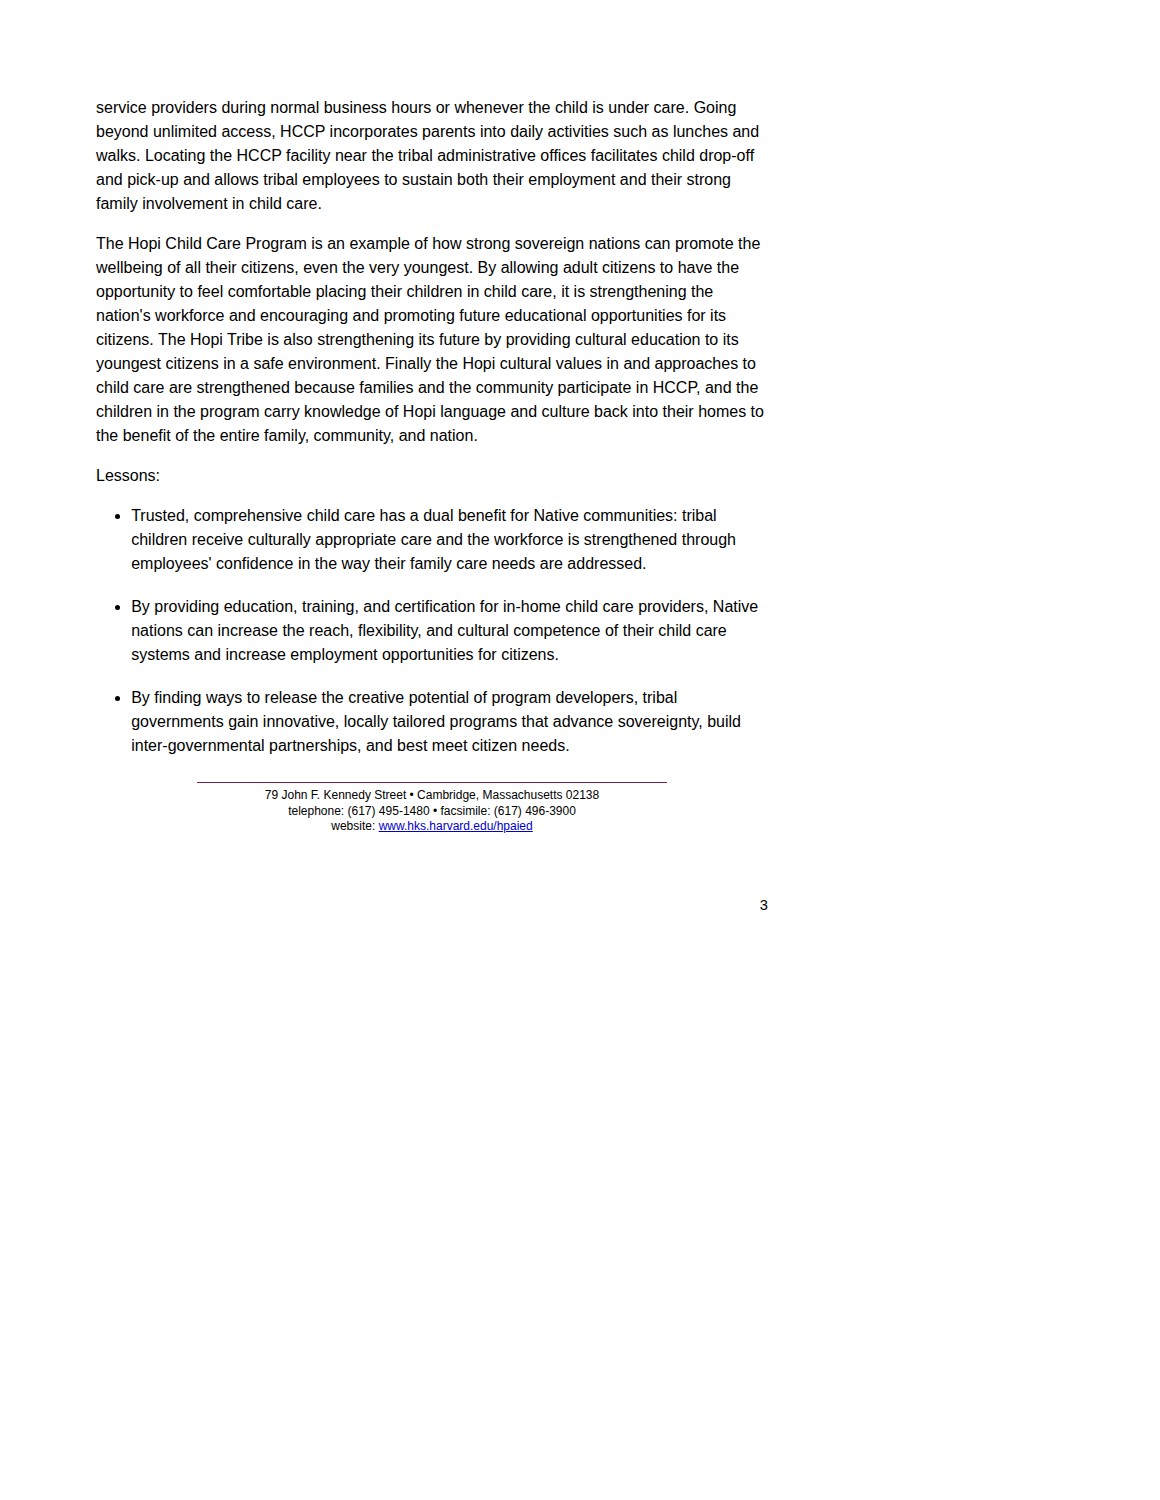service providers during normal business hours or whenever the child is under care. Going beyond unlimited access, HCCP incorporates parents into daily activities such as lunches and walks. Locating the HCCP facility near the tribal administrative offices facilitates child drop-off and pick-up and allows tribal employees to sustain both their employment and their strong family involvement in child care.
The Hopi Child Care Program is an example of how strong sovereign nations can promote the wellbeing of all their citizens, even the very youngest. By allowing adult citizens to have the opportunity to feel comfortable placing their children in child care, it is strengthening the nation's workforce and encouraging and promoting future educational opportunities for its citizens. The Hopi Tribe is also strengthening its future by providing cultural education to its youngest citizens in a safe environment. Finally the Hopi cultural values in and approaches to child care are strengthened because families and the community participate in HCCP, and the children in the program carry knowledge of Hopi language and culture back into their homes to the benefit of the entire family, community, and nation.
Lessons:
Trusted, comprehensive child care has a dual benefit for Native communities: tribal children receive culturally appropriate care and the workforce is strengthened through employees' confidence in the way their family care needs are addressed.
By providing education, training, and certification for in-home child care providers, Native nations can increase the reach, flexibility, and cultural competence of their child care systems and increase employment opportunities for citizens.
By finding ways to release the creative potential of program developers, tribal governments gain innovative, locally tailored programs that advance sovereignty, build inter-governmental partnerships, and best meet citizen needs.
79 John F. Kennedy Street • Cambridge, Massachusetts 02138
telephone: (617) 495-1480 • facsimile: (617) 496-3900
website: www.hks.harvard.edu/hpaied
3